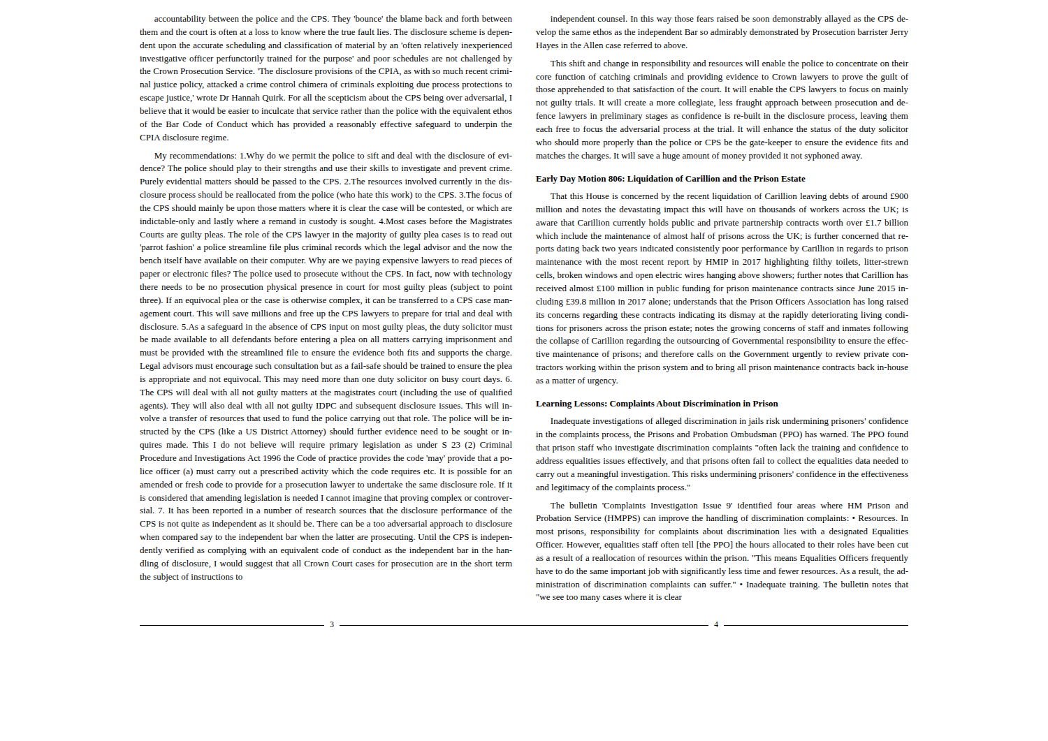accountability between the police and the CPS. They 'bounce' the blame back and forth between them and the court is often at a loss to know where the true fault lies. The disclosure scheme is dependent upon the accurate scheduling and classification of material by an 'often relatively inexperienced investigative officer perfunctorily trained for the purpose' and poor schedules are not challenged by the Crown Prosecution Service. 'The disclosure provisions of the CPIA, as with so much recent criminal justice policy, attacked a crime control chimera of criminals exploiting due process protections to escape justice,' wrote Dr Hannah Quirk. For all the scepticism about the CPS being over adversarial, I believe that it would be easier to inculcate that service rather than the police with the equivalent ethos of the Bar Code of Conduct which has provided a reasonably effective safeguard to underpin the CPIA disclosure regime.
My recommendations: 1.Why do we permit the police to sift and deal with the disclosure of evidence? The police should play to their strengths and use their skills to investigate and prevent crime. Purely evidential matters should be passed to the CPS. 2.The resources involved currently in the disclosure process should be reallocated from the police (who hate this work) to the CPS. 3.The focus of the CPS should mainly be upon those matters where it is clear the case will be contested, or which are indictable-only and lastly where a remand in custody is sought. 4.Most cases before the Magistrates Courts are guilty pleas. The role of the CPS lawyer in the majority of guilty plea cases is to read out 'parrot fashion' a police streamline file plus criminal records which the legal advisor and the now the bench itself have available on their computer. Why are we paying expensive lawyers to read pieces of paper or electronic files? The police used to prosecute without the CPS. In fact, now with technology there needs to be no prosecution physical presence in court for most guilty pleas (subject to point three). If an equivocal plea or the case is otherwise complex, it can be transferred to a CPS case management court. This will save millions and free up the CPS lawyers to prepare for trial and deal with disclosure. 5.As a safeguard in the absence of CPS input on most guilty pleas, the duty solicitor must be made available to all defendants before entering a plea on all matters carrying imprisonment and must be provided with the streamlined file to ensure the evidence both fits and supports the charge. Legal advisors must encourage such consultation but as a fail-safe should be trained to ensure the plea is appropriate and not equivocal. This may need more than one duty solicitor on busy court days. 6. The CPS will deal with all not guilty matters at the magistrates court (including the use of qualified agents). They will also deal with all not guilty IDPC and subsequent disclosure issues. This will involve a transfer of resources that used to fund the police carrying out that role. The police will be instructed by the CPS (like a US District Attorney) should further evidence need to be sought or inquires made. This I do not believe will require primary legislation as under S 23 (2) Criminal Procedure and Investigations Act 1996 the Code of practice provides the code 'may' provide that a police officer (a) must carry out a prescribed activity which the code requires etc. It is possible for an amended or fresh code to provide for a prosecution lawyer to undertake the same disclosure role. If it is considered that amending legislation is needed I cannot imagine that proving complex or controversial. 7. It has been reported in a number of research sources that the disclosure performance of the CPS is not quite as independent as it should be. There can be a too adversarial approach to disclosure when compared say to the independent bar when the latter are prosecuting. Until the CPS is independently verified as complying with an equivalent code of conduct as the independent bar in the handling of disclosure, I would suggest that all Crown Court cases for prosecution are in the short term the subject of instructions to
independent counsel. In this way those fears raised be soon demonstrably allayed as the CPS develop the same ethos as the independent Bar so admirably demonstrated by Prosecution barrister Jerry Hayes in the Allen case referred to above.
This shift and change in responsibility and resources will enable the police to concentrate on their core function of catching criminals and providing evidence to Crown lawyers to prove the guilt of those apprehended to that satisfaction of the court. It will enable the CPS lawyers to focus on mainly not guilty trials. It will create a more collegiate, less fraught approach between prosecution and defence lawyers in preliminary stages as confidence is re-built in the disclosure process, leaving them each free to focus the adversarial process at the trial. It will enhance the status of the duty solicitor who should more properly than the police or CPS be the gate-keeper to ensure the evidence fits and matches the charges. It will save a huge amount of money provided it not syphoned away.
Early Day Motion 806: Liquidation of Carillion and the Prison Estate
That this House is concerned by the recent liquidation of Carillion leaving debts of around £900 million and notes the devastating impact this will have on thousands of workers across the UK; is aware that Carillion currently holds public and private partnership contracts worth over £1.7 billion which include the maintenance of almost half of prisons across the UK; is further concerned that reports dating back two years indicated consistently poor performance by Carillion in regards to prison maintenance with the most recent report by HMIP in 2017 highlighting filthy toilets, litter-strewn cells, broken windows and open electric wires hanging above showers; further notes that Carillion has received almost £100 million in public funding for prison maintenance contracts since June 2015 including £39.8 million in 2017 alone; understands that the Prison Officers Association has long raised its concerns regarding these contracts indicating its dismay at the rapidly deteriorating living conditions for prisoners across the prison estate; notes the growing concerns of staff and inmates following the collapse of Carillion regarding the outsourcing of Governmental responsibility to ensure the effective maintenance of prisons; and therefore calls on the Government urgently to review private contractors working within the prison system and to bring all prison maintenance contracts back in-house as a matter of urgency.
Learning Lessons: Complaints About Discrimination in Prison
Inadequate investigations of alleged discrimination in jails risk undermining prisoners' confidence in the complaints process, the Prisons and Probation Ombudsman (PPO) has warned. The PPO found that prison staff who investigate discrimination complaints "often lack the training and confidence to address equalities issues effectively, and that prisons often fail to collect the equalities data needed to carry out a meaningful investigation. This risks undermining prisoners' confidence in the effectiveness and legitimacy of the complaints process."
The bulletin 'Complaints Investigation Issue 9' identified four areas where HM Prison and Probation Service (HMPPS) can improve the handling of discrimination complaints: • Resources. In most prisons, responsibility for complaints about discrimination lies with a designated Equalities Officer. However, equalities staff often tell [the PPO] the hours allocated to their roles have been cut as a result of a reallocation of resources within the prison. "This means Equalities Officers frequently have to do the same important job with significantly less time and fewer resources. As a result, the administration of discrimination complaints can suffer." • Inadequate training. The bulletin notes that "we see too many cases where it is clear
3
4